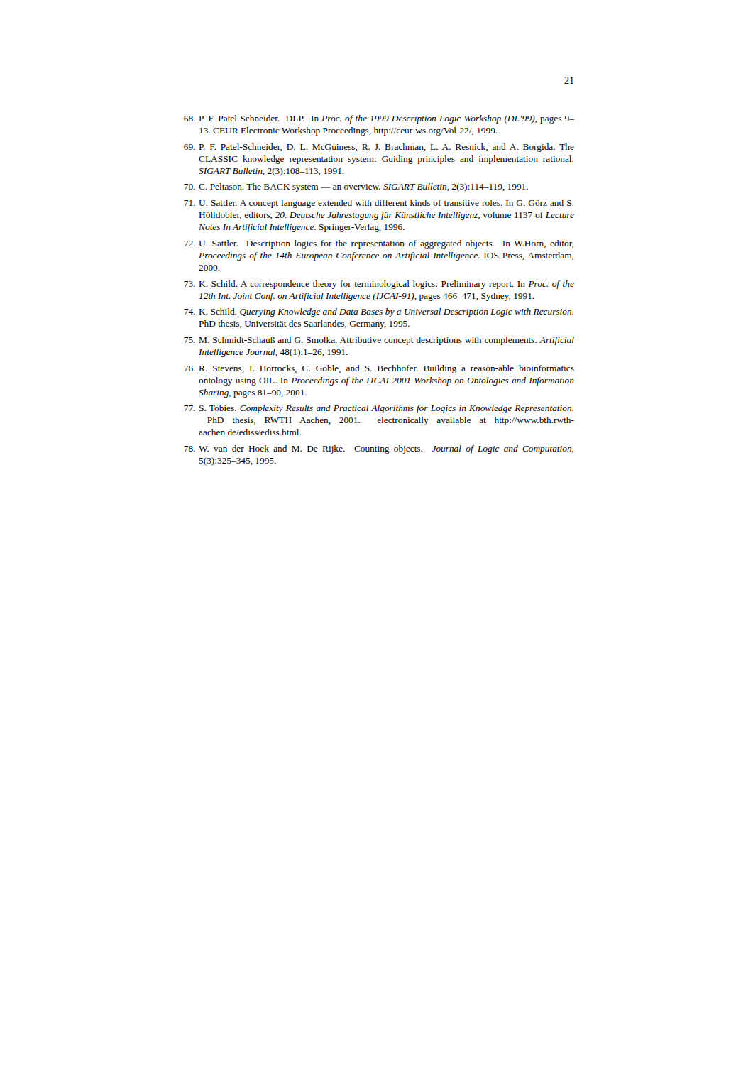21
68. P. F. Patel-Schneider. DLP. In Proc. of the 1999 Description Logic Workshop (DL’99), pages 9–13. CEUR Electronic Workshop Proceedings, http://ceur-ws.org/Vol-22/, 1999.
69. P. F. Patel-Schneider, D. L. McGuiness, R. J. Brachman, L. A. Resnick, and A. Borgida. The CLASSIC knowledge representation system: Guiding principles and implementation rational. SIGART Bulletin, 2(3):108–113, 1991.
70. C. Peltason. The BACK system — an overview. SIGART Bulletin, 2(3):114–119, 1991.
71. U. Sattler. A concept language extended with different kinds of transitive roles. In G. Görz and S. Hölldobler, editors, 20. Deutsche Jahrestagung für Künstliche Intelligenz, volume 1137 of Lecture Notes In Artificial Intelligence. Springer-Verlag, 1996.
72. U. Sattler. Description logics for the representation of aggregated objects. In W.Horn, editor, Proceedings of the 14th European Conference on Artificial Intelligence. IOS Press, Amsterdam, 2000.
73. K. Schild. A correspondence theory for terminological logics: Preliminary report. In Proc. of the 12th Int. Joint Conf. on Artificial Intelligence (IJCAI-91), pages 466–471, Sydney, 1991.
74. K. Schild. Querying Knowledge and Data Bases by a Universal Description Logic with Recursion. PhD thesis, Universität des Saarlandes, Germany, 1995.
75. M. Schmidt-Schauß and G. Smolka. Attributive concept descriptions with complements. Artificial Intelligence Journal, 48(1):1–26, 1991.
76. R. Stevens, I. Horrocks, C. Goble, and S. Bechhofer. Building a reason-able bioinformatics ontology using OIL. In Proceedings of the IJCAI-2001 Workshop on Ontologies and Information Sharing, pages 81–90, 2001.
77. S. Tobies. Complexity Results and Practical Algorithms for Logics in Knowledge Representation. PhD thesis, RWTH Aachen, 2001. electronically available at http://www.bth.rwth-aachen.de/ediss/ediss.html.
78. W. van der Hoek and M. De Rijke. Counting objects. Journal of Logic and Computation, 5(3):325–345, 1995.